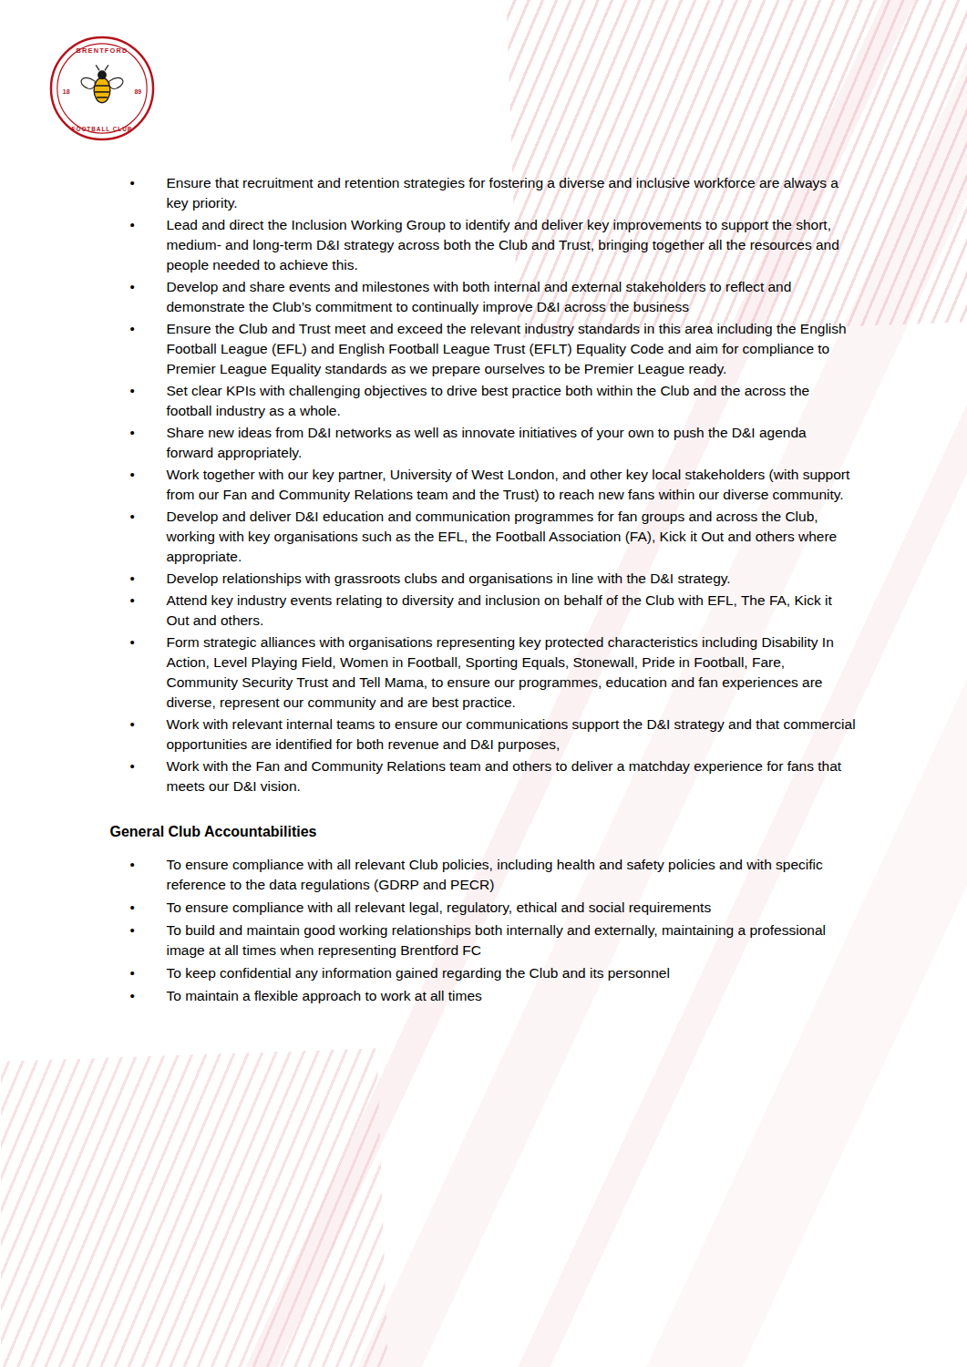BRENTFORD FOOTBALL CLUB 18 89
Ensure that recruitment and retention strategies for fostering a diverse and inclusive workforce are always a key priority.
Lead and direct the Inclusion Working Group to identify and deliver key improvements to support the short, medium- and long-term D&I strategy across both the Club and Trust, bringing together all the resources and people needed to achieve this.
Develop and share events and milestones with both internal and external stakeholders to reflect and demonstrate the Club’s commitment to continually improve D&I across the business
Ensure the Club and Trust meet and exceed the relevant industry standards in this area including the English Football League (EFL) and English Football League Trust (EFLT) Equality Code and aim for compliance to Premier League Equality standards as we prepare ourselves to be Premier League ready.
Set clear KPIs with challenging objectives to drive best practice both within the Club and the across the football industry as a whole.
Share new ideas from D&I networks as well as innovate initiatives of your own to push the D&I agenda forward appropriately.
Work together with our key partner, University of West London, and other key local stakeholders (with support from our Fan and Community Relations team and the Trust) to reach new fans within our diverse community.
Develop and deliver D&I education and communication programmes for fan groups and across the Club, working with key organisations such as the EFL, the Football Association (FA), Kick it Out and others where appropriate.
Develop relationships with grassroots clubs and organisations in line with the D&I strategy.
Attend key industry events relating to diversity and inclusion on behalf of the Club with EFL, The FA, Kick it Out and others.
Form strategic alliances with organisations representing key protected characteristics including Disability In Action, Level Playing Field, Women in Football, Sporting Equals, Stonewall, Pride in Football, Fare, Community Security Trust and Tell Mama, to ensure our programmes, education and fan experiences are diverse, represent our community and are best practice.
Work with relevant internal teams to ensure our communications support the D&I strategy and that commercial opportunities are identified for both revenue and D&I purposes,
Work with the Fan and Community Relations team and others to deliver a matchday experience for fans that meets our D&I vision.
General Club Accountabilities
To ensure compliance with all relevant Club policies, including health and safety policies and with specific reference to the data regulations (GDRP and PECR)
To ensure compliance with all relevant legal, regulatory, ethical and social requirements
To build and maintain good working relationships both internally and externally, maintaining a professional image at all times when representing Brentford FC
To keep confidential any information gained regarding the Club and its personnel
To maintain a flexible approach to work at all times